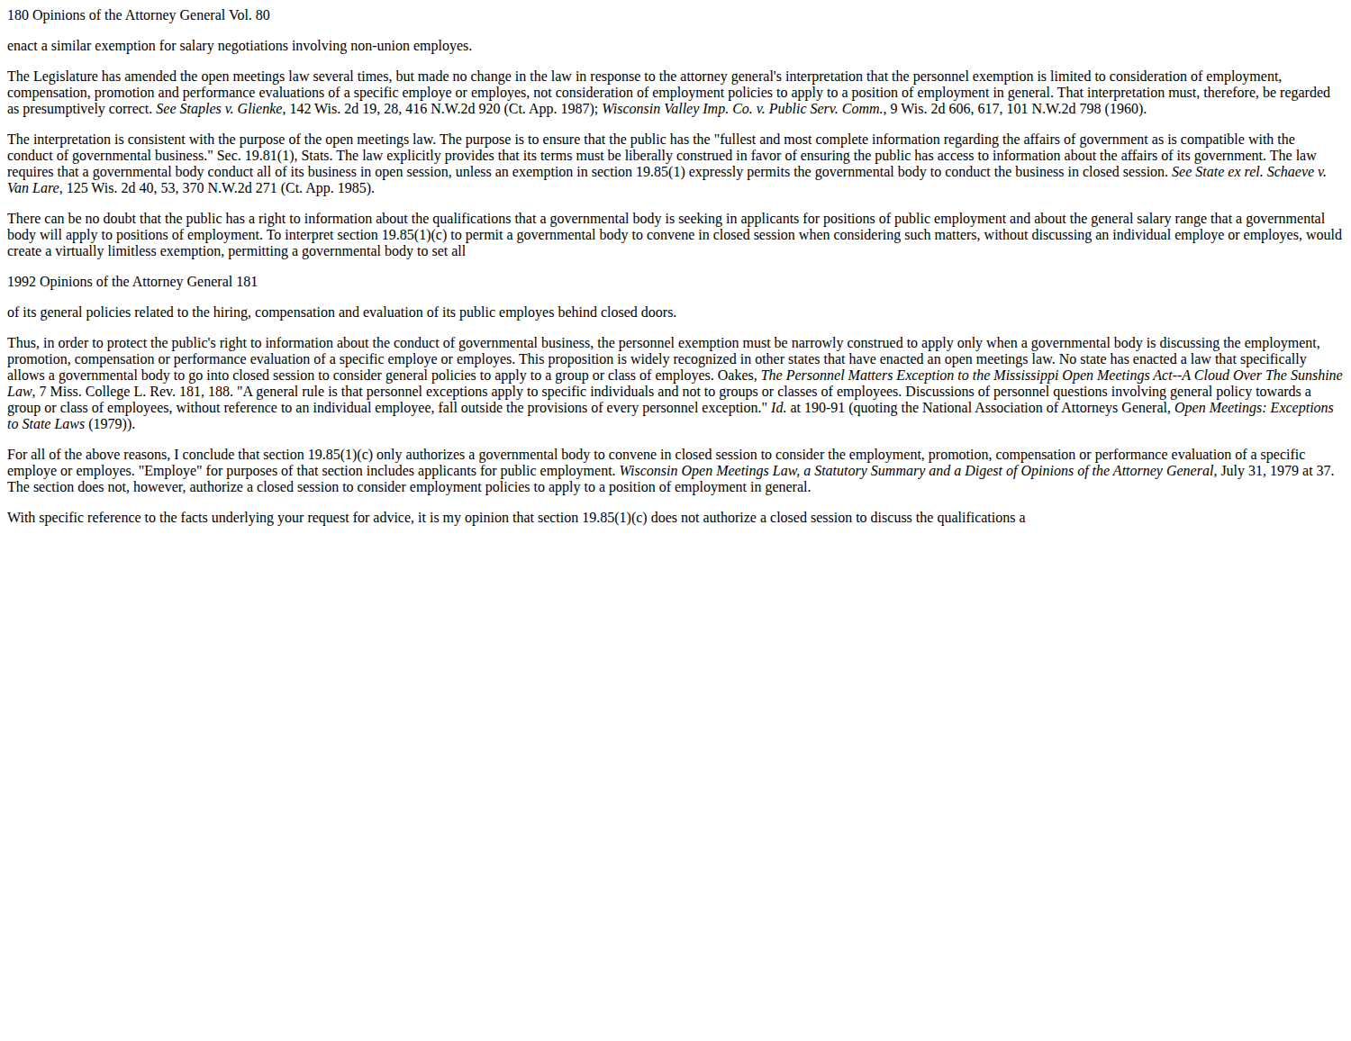180 Opinions of the Attorney General Vol. 80
enact a similar exemption for salary negotiations involving non-union employes.
The Legislature has amended the open meetings law several times, but made no change in the law in response to the attorney general's interpretation that the personnel exemption is limited to consideration of employment, compensation, promotion and performance evaluations of a specific employe or employes, not consideration of employment policies to apply to a position of employment in general. That interpretation must, therefore, be regarded as presumptively correct. See Staples v. Glienke, 142 Wis. 2d 19, 28, 416 N.W.2d 920 (Ct. App. 1987); Wisconsin Valley Imp. Co. v. Public Serv. Comm., 9 Wis. 2d 606, 617, 101 N.W.2d 798 (1960).
The interpretation is consistent with the purpose of the open meetings law. The purpose is to ensure that the public has the "fullest and most complete information regarding the affairs of government as is compatible with the conduct of governmental business." Sec. 19.81(1), Stats. The law explicitly provides that its terms must be liberally construed in favor of ensuring the public has access to information about the affairs of its government. The law requires that a governmental body conduct all of its business in open session, unless an exemption in section 19.85(1) expressly permits the governmental body to conduct the business in closed session. See State ex rel. Schaeve v. Van Lare, 125 Wis. 2d 40, 53, 370 N.W.2d 271 (Ct. App. 1985).
There can be no doubt that the public has a right to information about the qualifications that a governmental body is seeking in applicants for positions of public employment and about the general salary range that a governmental body will apply to positions of employment. To interpret section 19.85(1)(c) to permit a governmental body to convene in closed session when considering such matters, without discussing an individual employe or employes, would create a virtually limitless exemption, permitting a governmental body to set all
1992 Opinions of the Attorney General 181
of its general policies related to the hiring, compensation and evaluation of its public employes behind closed doors.
Thus, in order to protect the public's right to information about the conduct of governmental business, the personnel exemption must be narrowly construed to apply only when a governmental body is discussing the employment, promotion, compensation or performance evaluation of a specific employe or employes. This proposition is widely recognized in other states that have enacted an open meetings law. No state has enacted a law that specifically allows a governmental body to go into closed session to consider general policies to apply to a group or class of employes. Oakes, The Personnel Matters Exception to the Mississippi Open Meetings Act--A Cloud Over The Sunshine Law, 7 Miss. College L. Rev. 181, 188. "A general rule is that personnel exceptions apply to specific individuals and not to groups or classes of employees. Discussions of personnel questions involving general policy towards a group or class of employees, without reference to an individual employee, fall outside the provisions of every personnel exception." Id. at 190-91 (quoting the National Association of Attorneys General, Open Meetings: Exceptions to State Laws (1979)).
For all of the above reasons, I conclude that section 19.85(1)(c) only authorizes a governmental body to convene in closed session to consider the employment, promotion, compensation or performance evaluation of a specific employe or employes. "Employe" for purposes of that section includes applicants for public employment. Wisconsin Open Meetings Law, a Statutory Summary and a Digest of Opinions of the Attorney General, July 31, 1979 at 37. The section does not, however, authorize a closed session to consider employment policies to apply to a position of employment in general.
With specific reference to the facts underlying your request for advice, it is my opinion that section 19.85(1)(c) does not authorize a closed session to discuss the qualifications a